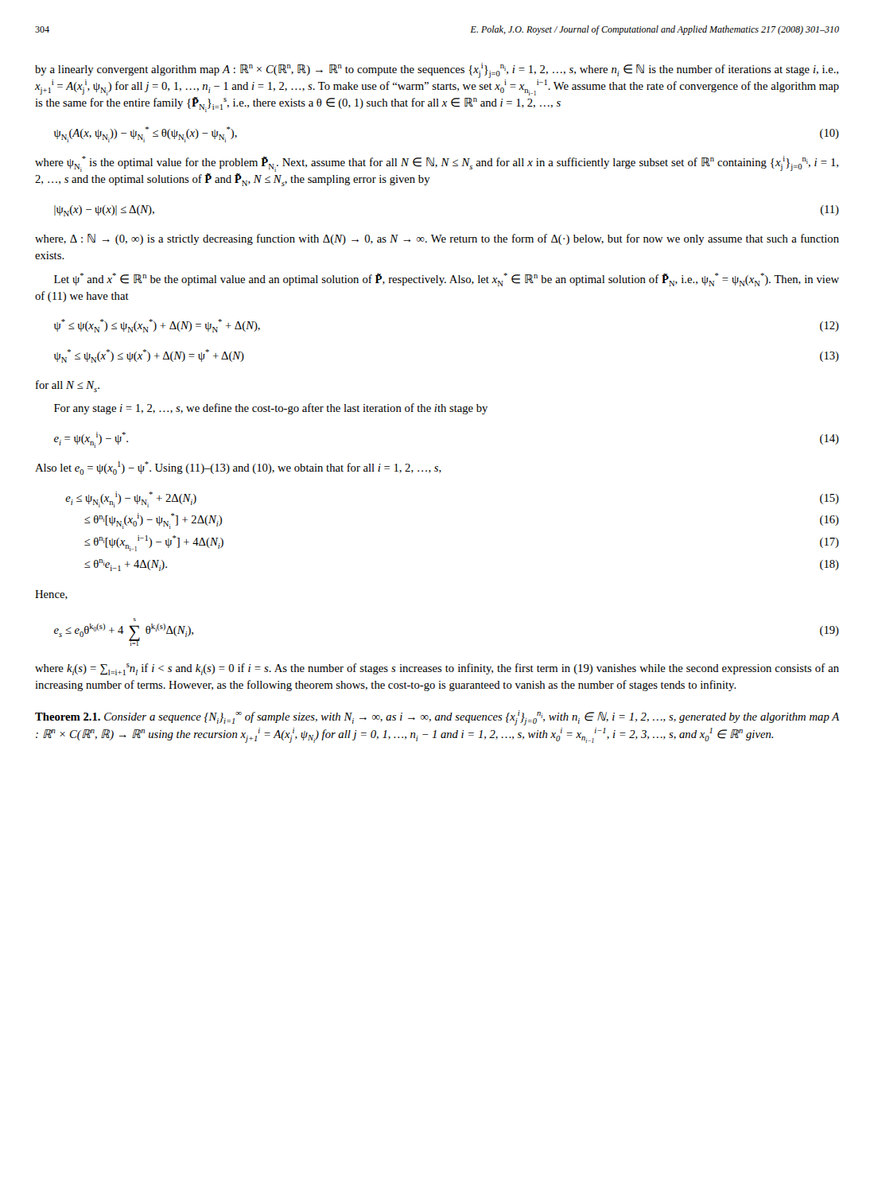304 E. Polak, J.O. Royset / Journal of Computational and Applied Mathematics 217 (2008) 301–310
by a linearly convergent algorithm map A : ℝn × C(ℝn, ℝ) → ℝn to compute the sequences {xji}j=0ni, i = 1, 2, …, s, where ni ∈ ℕ is the number of iterations at stage i, i.e., xj+1i = A(xji, ψNi) for all j = 0, 1, …, ni − 1 and i = 1, 2, …, s. To make use of “warm” starts, we set x0i = xni−1i−1. We assume that the rate of convergence of the algorithm map is the same for the entire family {P̃Ni}i=1s, i.e., there exists a θ ∈ (0, 1) such that for all x ∈ ℝn and i = 1, 2, …, s
ψNi(A(x, ψNi)) − ψNi* ≤ θ(ψNi(x) − ψNi*),
(10)
where ψNi* is the optimal value for the problem P̃Ni. Next, assume that for all N ∈ ℕ, N ≤ Ns and for all x in a sufficiently large subset set of ℝn containing {xji}j=0ni, i = 1, 2, …, s and the optimal solutions of P̃ and P̃N, N ≤ Ns, the sampling error is given by
|ψN(x) − ψ(x)| ≤ Δ(N),
(11)
where, Δ : ℕ → (0, ∞) is a strictly decreasing function with Δ(N) → 0, as N → ∞. We return to the form of Δ(·) below, but for now we only assume that such a function exists.
Let ψ* and x* ∈ ℝn be the optimal value and an optimal solution of P̃, respectively. Also, let xN* ∈ ℝn be an optimal solution of P̃N, i.e., ψN* = ψN(xN*). Then, in view of (11) we have that
ψ* ≤ ψ(xN*) ≤ ψN(xN*) + Δ(N) = ψN* + Δ(N),
(12)
ψN* ≤ ψN(x*) ≤ ψ(x*) + Δ(N) = ψ* + Δ(N)
(13)
for all N ≤ Ns.
For any stage i = 1, 2, …, s, we define the cost-to-go after the last iteration of the ith stage by
ei = ψ(xnii) − ψ*.
(14)
Also let e0 = ψ(x01) − ψ*. Using (11)–(13) and (10), we obtain that for all i = 1, 2, …, s,
ei ≤ ψNi(xnii) − ψNi* + 2Δ(Ni)
(15)
≤ θni[ψNi(x0i) − ψNi*] + 2Δ(Ni)
(16)
≤ θni[ψ(xni−1i−1) − ψ*] + 4Δ(Ni)
(17)
≤ θniei−1 + 4Δ(Ni).
(18)
Hence,
es ≤ e0θk0(s) + 4 s∑i=1 θki(s)Δ(Ni),
(19)
where ki(s) = ∑l=i+1snl if i < s and ki(s) = 0 if i = s. As the number of stages s increases to infinity, the first term in (19) vanishes while the second expression consists of an increasing number of terms. However, as the following theorem shows, the cost-to-go is guaranteed to vanish as the number of stages tends to infinity.
Theorem 2.1. Consider a sequence {Ni}i=1∞ of sample sizes, with Ni → ∞, as i → ∞, and sequences {xji}j=0ni, with ni ∈ ℕ, i = 1, 2, …, s, generated by the algorithm map A : ℝn × C(ℝn, ℝ) → ℝn using the recursion xj+1i = A(xji, ψNi) for all j = 0, 1, …, ni − 1 and i = 1, 2, …, s, with x0i = xni−1i−1, i = 2, 3, …, s, and x01 ∈ ℝn given.